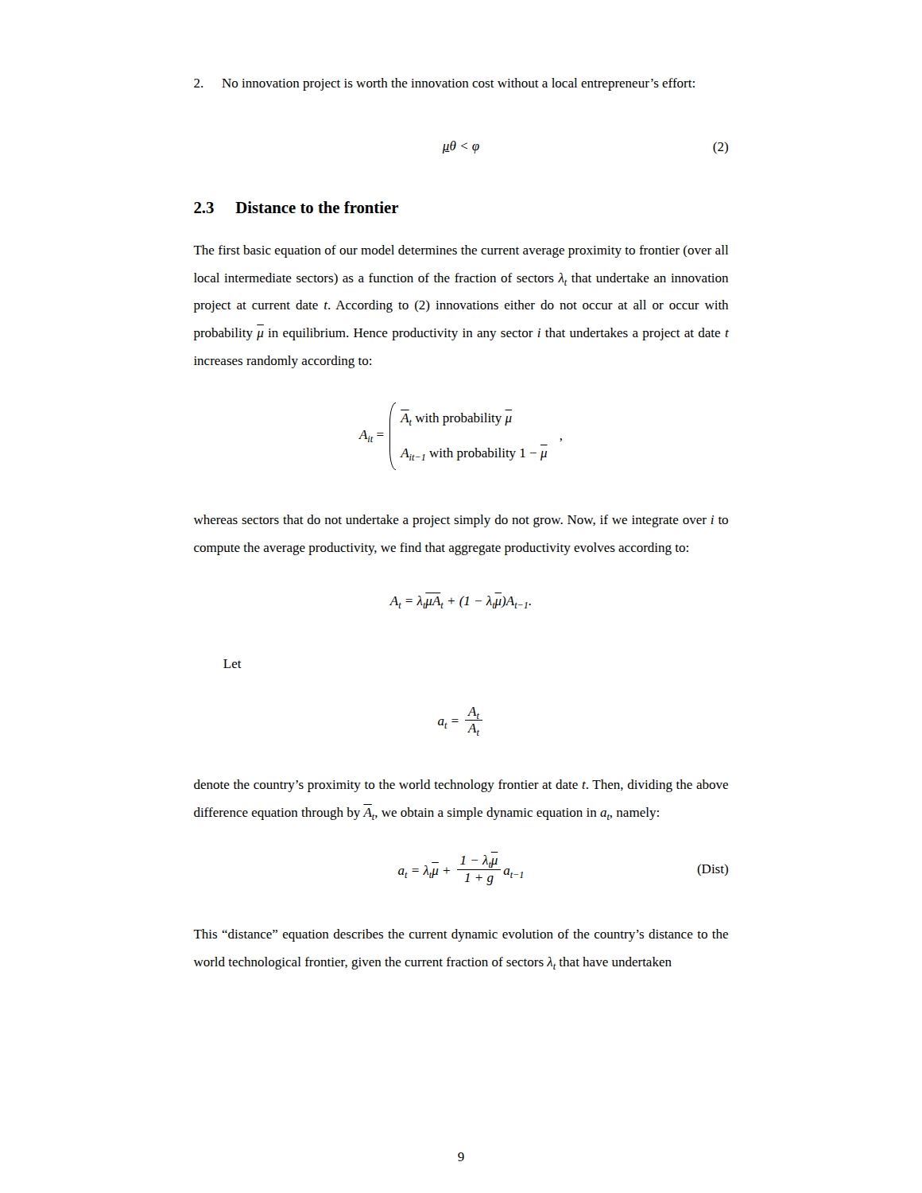2. No innovation project is worth the innovation cost without a local entrepreneur’s effort:
μθ < φ (2)
2.3 Distance to the frontier
The first basic equation of our model determines the current average proximity to frontier (over all local intermediate sectors) as a function of the fraction of sectors λt that undertake an innovation project at current date t. According to (2) innovations either do not occur at all or occur with probability μ in equilibrium. Hence productivity in any sector i that undertakes a project at date t increases randomly according to:
Ait = At with probability μ Ait−1 with probability 1 − μ ,
whereas sectors that do not undertake a project simply do not grow. Now, if we integrate over i to compute the average productivity, we find that aggregate productivity evolves according to:
At = λtμAt + (1 − λtμ)At−1.
Let
at = At At
denote the country’s proximity to the world technology frontier at date t. Then, dividing the above difference equation through by At, we obtain a simple dynamic equation in at, namely:
at = λtμ + 1 − λtμ 1 + gat−1 (Dist)
This “distance” equation describes the current dynamic evolution of the country’s distance to the world technological frontier, given the current fraction of sectors λt that have undertaken
9